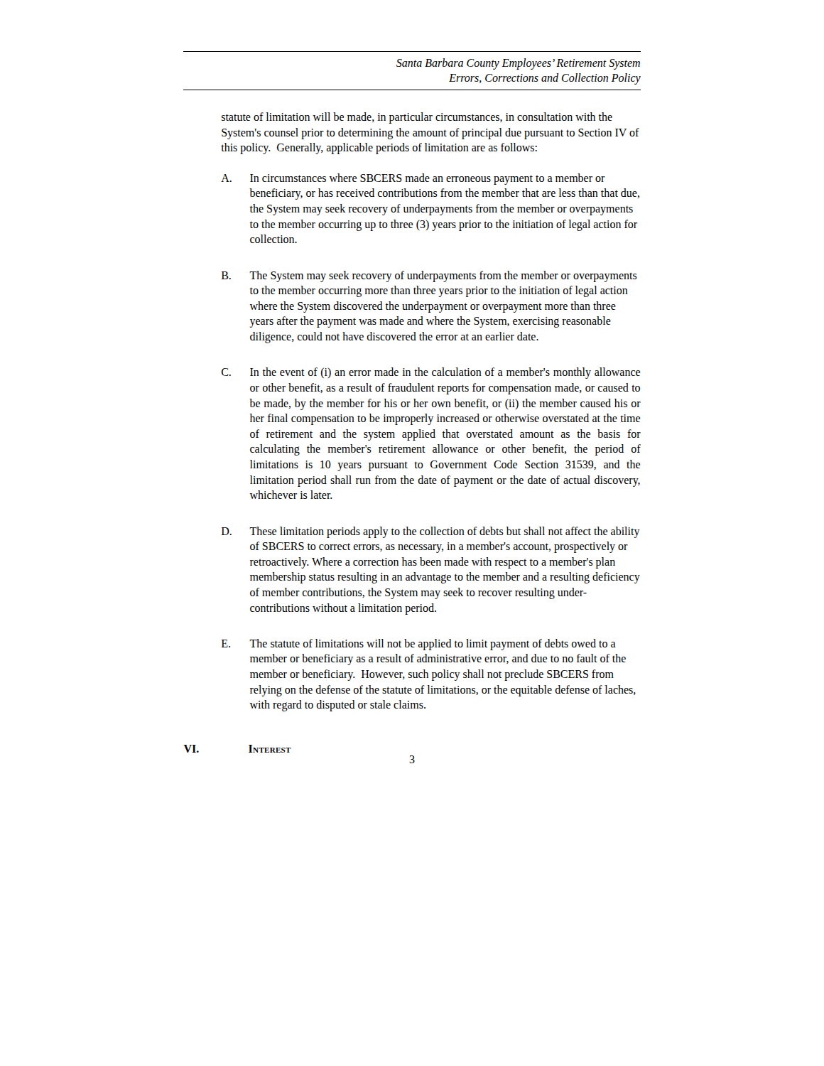Santa Barbara County Employees’ Retirement System Errors, Corrections and Collection Policy
statute of limitation will be made, in particular circumstances, in consultation with the System's counsel prior to determining the amount of principal due pursuant to Section IV of this policy. Generally, applicable periods of limitation are as follows:
A. In circumstances where SBCERS made an erroneous payment to a member or beneficiary, or has received contributions from the member that are less than that due, the System may seek recovery of underpayments from the member or overpayments to the member occurring up to three (3) years prior to the initiation of legal action for collection.
B. The System may seek recovery of underpayments from the member or overpayments to the member occurring more than three years prior to the initiation of legal action where the System discovered the underpayment or overpayment more than three years after the payment was made and where the System, exercising reasonable diligence, could not have discovered the error at an earlier date.
C. In the event of (i) an error made in the calculation of a member's monthly allowance or other benefit, as a result of fraudulent reports for compensation made, or caused to be made, by the member for his or her own benefit, or (ii) the member caused his or her final compensation to be improperly increased or otherwise overstated at the time of retirement and the system applied that overstated amount as the basis for calculating the member's retirement allowance or other benefit, the period of limitations is 10 years pursuant to Government Code Section 31539, and the limitation period shall run from the date of payment or the date of actual discovery, whichever is later.
D. These limitation periods apply to the collection of debts but shall not affect the ability of SBCERS to correct errors, as necessary, in a member's account, prospectively or retroactively. Where a correction has been made with respect to a member's plan membership status resulting in an advantage to the member and a resulting deficiency of member contributions, the System may seek to recover resulting under-contributions without a limitation period.
E. The statute of limitations will not be applied to limit payment of debts owed to a member or beneficiary as a result of administrative error, and due to no fault of the member or beneficiary. However, such policy shall not preclude SBCERS from relying on the defense of the statute of limitations, or the equitable defense of laches, with regard to disputed or stale claims.
VI. Interest
3